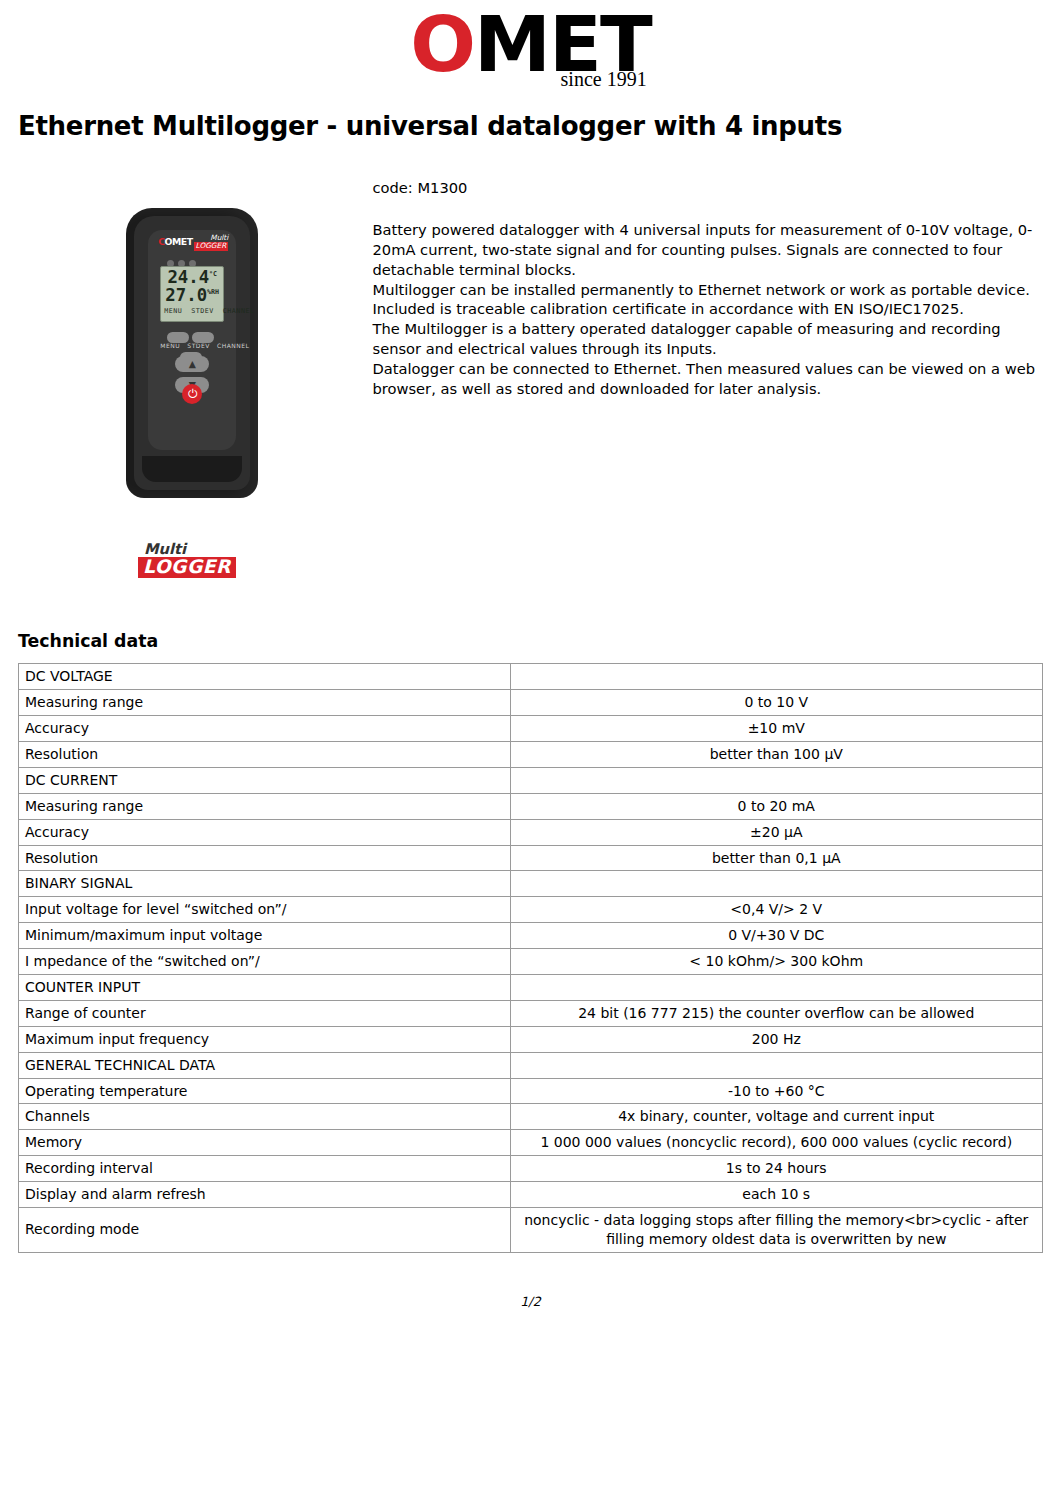OMET since 1991
Ethernet Multilogger - universal datalogger with 4 inputs
| C OMET Multi LOGGER 24.4 °C 27.0 %RH MENU STDEV CHANNEL MENU STDEV CHANNEL ▲ ▼ ⏻ | code: M1300 Battery powered datalogger with 4 universal inputs for measurement of 0-10V voltage, 0-20mA current, two-state signal and for counting pulses. Signals are connected to four detachable terminal blocks. Multilogger can be installed permanently to Ethernet network or work as portable device. Included is traceable calibration certificate in accordance with EN ISO/IEC17025. The Multilogger is a battery operated datalogger capable of measuring and recording sensor and electrical values through its Inputs. Datalogger can be connected to Ethernet. Then measured values can be viewed on a web browser, as well as stored and downloaded for later analysis. |
Multi LOGGER
Technical data
| DC VOLTAGE | |
| Measuring range | 0 to 10 V |
| Accuracy | ±10 mV |
| Resolution | better than 100 µV |
| DC CURRENT | |
| Measuring range | 0 to 20 mA |
| Accuracy | ±20 µA |
| Resolution | better than 0,1 µA |
| BINARY SIGNAL | |
| Input voltage for level “switched on”/ | <0,4 V/> 2 V |
| Minimum/maximum input voltage | 0 V/+30 V DC |
| I mpedance of the “switched on”/ | < 10 kOhm/> 300 kOhm |
| COUNTER INPUT | |
| Range of counter | 24 bit (16 777 215) the counter overflow can be allowed |
| Maximum input frequency | 200 Hz |
| GENERAL TECHNICAL DATA | |
| Operating temperature | -10 to +60 °C |
| Channels | 4x binary, counter, voltage and current input |
| Memory | 1 000 000 values (noncyclic record), 600 000 values (cyclic record) |
| Recording interval | 1s to 24 hours |
| Display and alarm refresh | each 10 s |
| Recording mode | noncyclic - data logging stops after filling the memory<br>cyclic - after filling memory oldest data is overwritten by new |
1/2